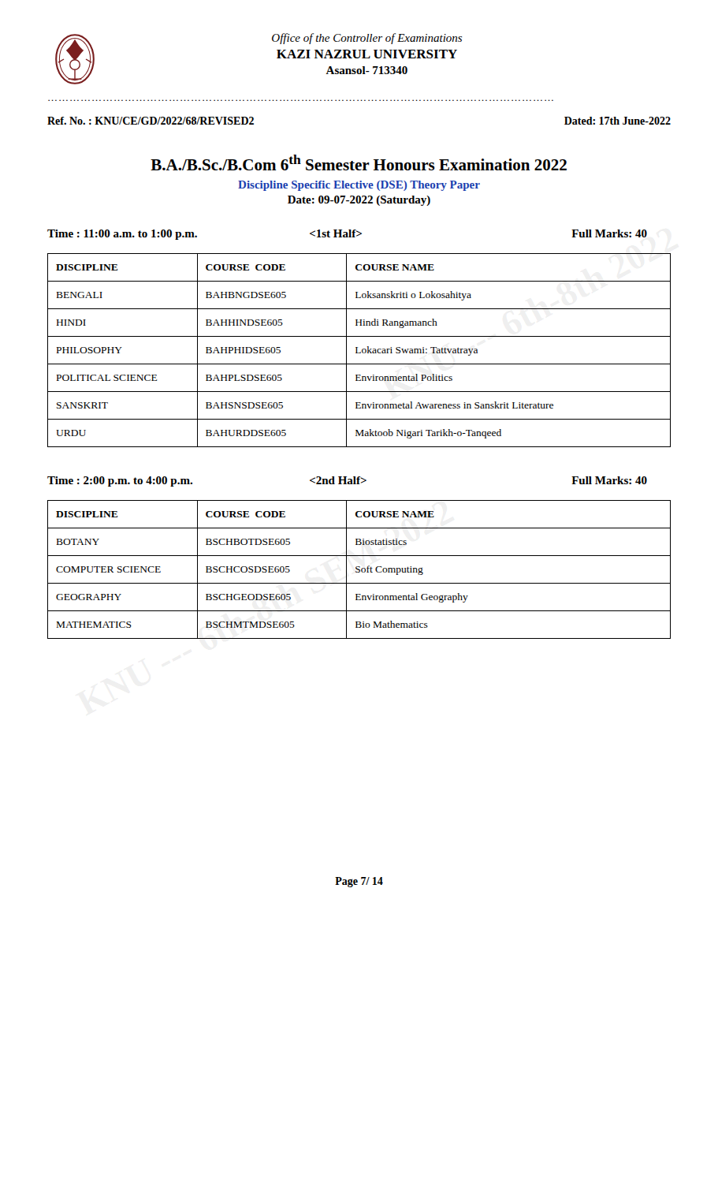KNU --- 6th-8th 2022
KNU --- 6th-8th SEM-2022
Office of the Controller of Examinations
KAZI NAZRUL UNIVERSITY
Asansol- 713340
…………………………………………………………………………………………………………………………
Ref. No. : KNU/CE/GD/2022/68/REVISED2 Dated: 17th June-2022
B.A./B.Sc./B.Com 6th Semester Honours Examination 2022
Discipline Specific Elective (DSE) Theory Paper
Date: 09-07-2022 (Saturday)
Time : 11:00 a.m. to 1:00 p.m. <1st Half> Full Marks: 40
| DISCIPLINE | COURSE CODE | COURSE NAME |
| --- | --- | --- |
| BENGALI | BAHBNGDSE605 | Loksanskriti o Lokosahitya |
| HINDI | BAHHINDSE605 | Hindi Rangamanch |
| PHILOSOPHY | BAHPHIDSE605 | Lokacari Swami: Tattvatraya |
| POLITICAL SCIENCE | BAHPLSDSE605 | Environmental Politics |
| SANSKRIT | BAHSNSDSE605 | Environmetal Awareness in Sanskrit Literature |
| URDU | BAHURDDSE605 | Maktoob Nigari Tarikh-o-Tanqeed |
Time : 2:00 p.m. to 4:00 p.m. <2nd Half> Full Marks: 40
| DISCIPLINE | COURSE CODE | COURSE NAME |
| --- | --- | --- |
| BOTANY | BSCHBOTDSE605 | Biostatistics |
| COMPUTER SCIENCE | BSCHCOSDSE605 | Soft Computing |
| GEOGRAPHY | BSCHGEODSE605 | Environmental Geography |
| MATHEMATICS | BSCHMTMDSE605 | Bio Mathematics |
Page 7/ 14